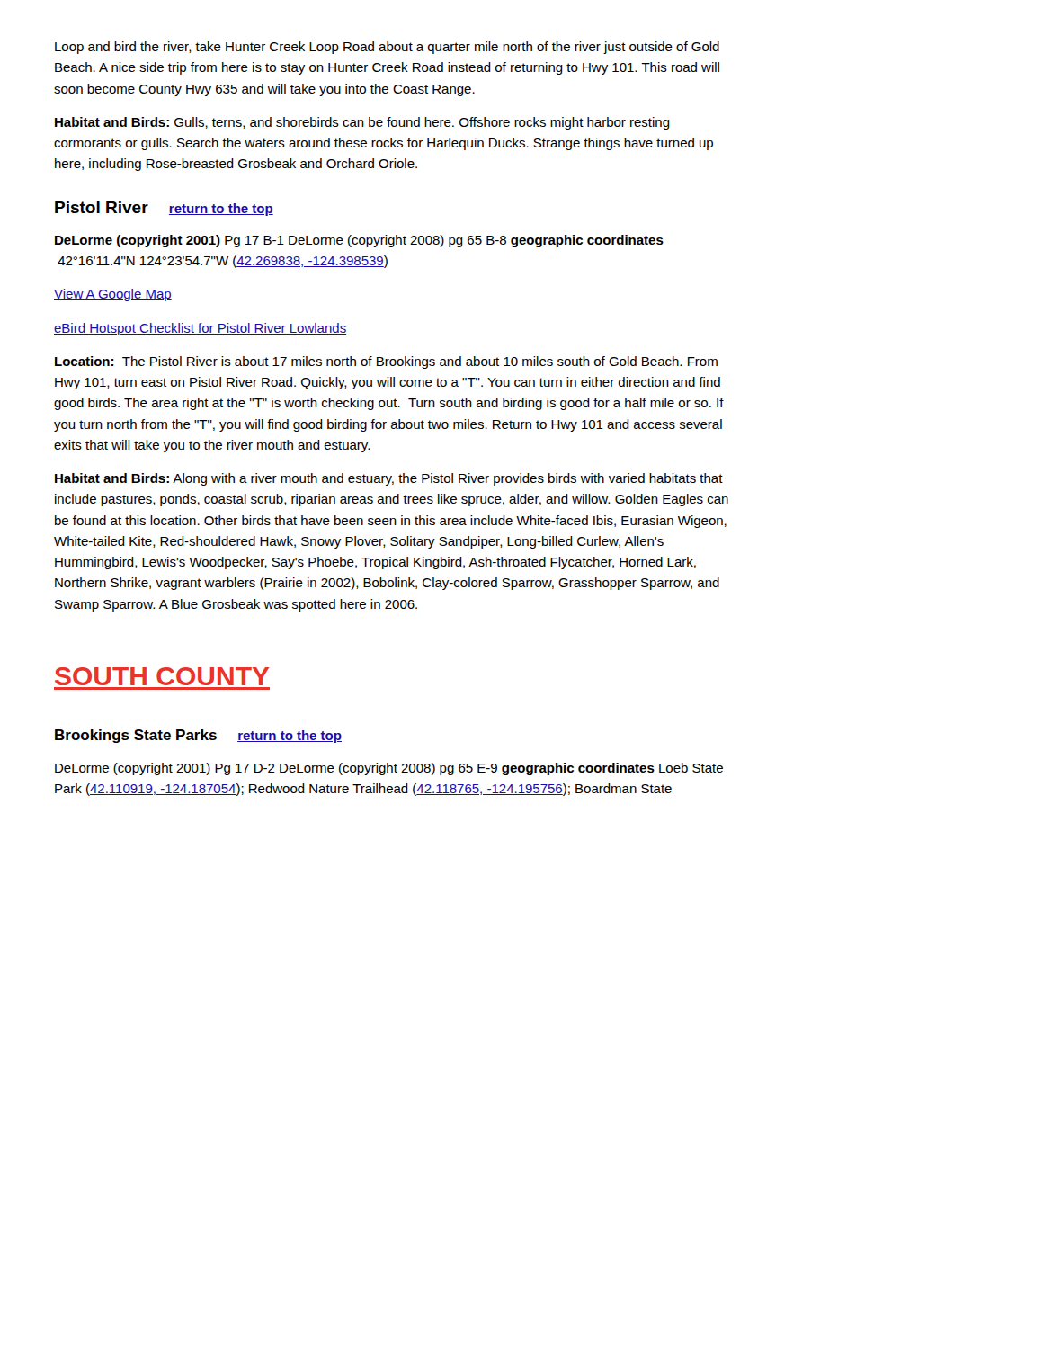Loop and bird the river, take Hunter Creek Loop Road about a quarter mile north of the river just outside of Gold Beach. A nice side trip from here is to stay on Hunter Creek Road instead of returning to Hwy 101. This road will soon become County Hwy 635 and will take you into the Coast Range.
Habitat and Birds: Gulls, terns, and shorebirds can be found here. Offshore rocks might harbor resting cormorants or gulls. Search the waters around these rocks for Harlequin Ducks. Strange things have turned up here, including Rose-breasted Grosbeak and Orchard Oriole.
Pistol River return to the top
DeLorme (copyright 2001) Pg 17 B-1 DeLorme (copyright 2008) pg 65 B-8 geographic coordinates 42°16'11.4"N 124°23'54.7"W (42.269838, -124.398539)
View A Google Map
eBird Hotspot Checklist for Pistol River Lowlands
Location: The Pistol River is about 17 miles north of Brookings and about 10 miles south of Gold Beach. From Hwy 101, turn east on Pistol River Road. Quickly, you will come to a "T". You can turn in either direction and find good birds. The area right at the "T" is worth checking out. Turn south and birding is good for a half mile or so. If you turn north from the "T", you will find good birding for about two miles. Return to Hwy 101 and access several exits that will take you to the river mouth and estuary.
Habitat and Birds: Along with a river mouth and estuary, the Pistol River provides birds with varied habitats that include pastures, ponds, coastal scrub, riparian areas and trees like spruce, alder, and willow. Golden Eagles can be found at this location. Other birds that have been seen in this area include White-faced Ibis, Eurasian Wigeon, White-tailed Kite, Red-shouldered Hawk, Snowy Plover, Solitary Sandpiper, Long-billed Curlew, Allen's Hummingbird, Lewis's Woodpecker, Say's Phoebe, Tropical Kingbird, Ash-throated Flycatcher, Horned Lark, Northern Shrike, vagrant warblers (Prairie in 2002), Bobolink, Clay-colored Sparrow, Grasshopper Sparrow, and Swamp Sparrow. A Blue Grosbeak was spotted here in 2006.
SOUTH COUNTY
Brookings State Parks return to the top
DeLorme (copyright 2001) Pg 17 D-2 DeLorme (copyright 2008) pg 65 E-9 geographic coordinates Loeb State Park (42.110919, -124.187054); Redwood Nature Trailhead (42.118765, -124.195756); Boardman State